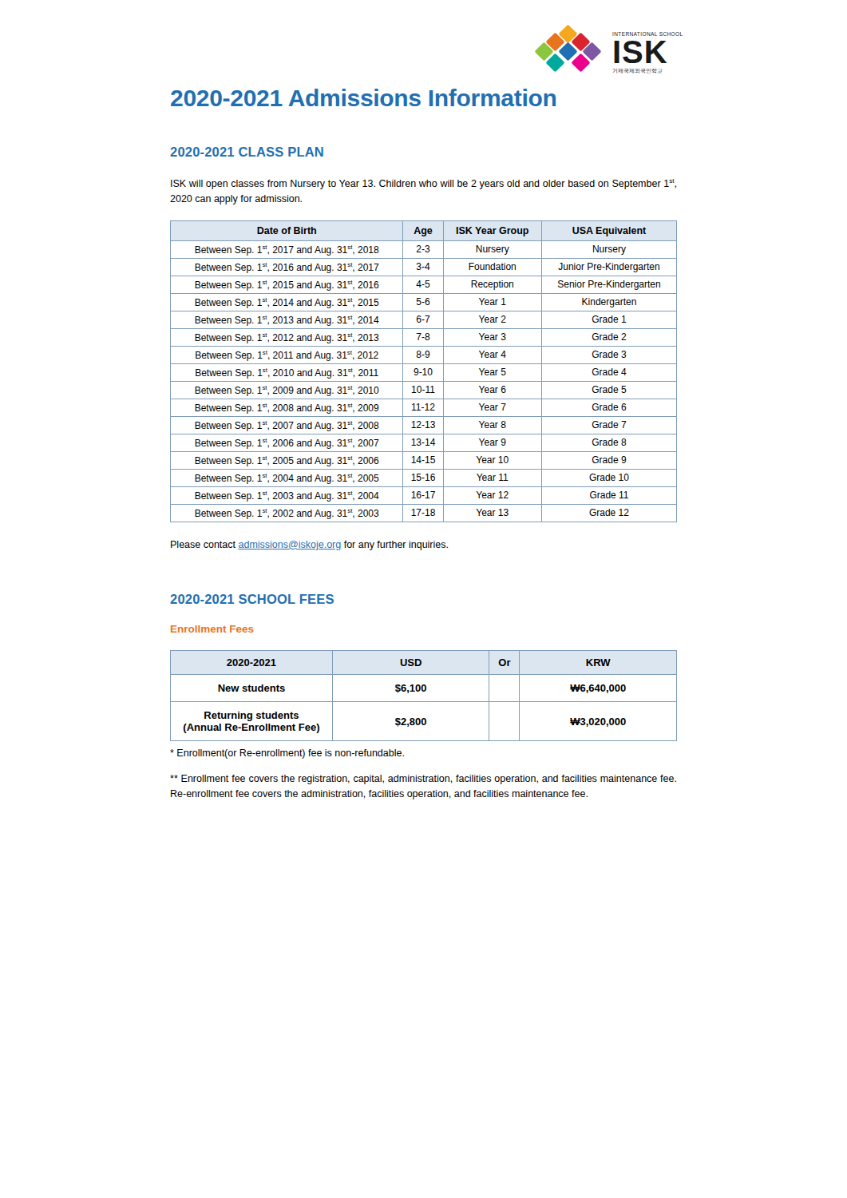International School
ISK
거제국제외국인학교
2020-2021 Admissions Information
2020-2021 CLASS PLAN
ISK will open classes from Nursery to Year 13. Children who will be 2 years old and older based on September 1st, 2020 can apply for admission.
| Date of Birth | Age | ISK Year Group | USA Equivalent |
| --- | --- | --- | --- |
| Between Sep. 1 st , 2017 and Aug. 31 st , 2018 | 2-3 | Nursery | Nursery |
| Between Sep. 1 st , 2016 and Aug. 31 st , 2017 | 3-4 | Foundation | Junior Pre-Kindergarten |
| Between Sep. 1 st , 2015 and Aug. 31 st , 2016 | 4-5 | Reception | Senior Pre-Kindergarten |
| Between Sep. 1 st , 2014 and Aug. 31 st , 2015 | 5-6 | Year 1 | Kindergarten |
| Between Sep. 1 st , 2013 and Aug. 31 st , 2014 | 6-7 | Year 2 | Grade 1 |
| Between Sep. 1 st , 2012 and Aug. 31 st , 2013 | 7-8 | Year 3 | Grade 2 |
| Between Sep. 1 st , 2011 and Aug. 31 st , 2012 | 8-9 | Year 4 | Grade 3 |
| Between Sep. 1 st , 2010 and Aug. 31 st , 2011 | 9-10 | Year 5 | Grade 4 |
| Between Sep. 1 st , 2009 and Aug. 31 st , 2010 | 10-11 | Year 6 | Grade 5 |
| Between Sep. 1 st , 2008 and Aug. 31 st , 2009 | 11-12 | Year 7 | Grade 6 |
| Between Sep. 1 st , 2007 and Aug. 31 st , 2008 | 12-13 | Year 8 | Grade 7 |
| Between Sep. 1 st , 2006 and Aug. 31 st , 2007 | 13-14 | Year 9 | Grade 8 |
| Between Sep. 1 st , 2005 and Aug. 31 st , 2006 | 14-15 | Year 10 | Grade 9 |
| Between Sep. 1 st , 2004 and Aug. 31 st , 2005 | 15-16 | Year 11 | Grade 10 |
| Between Sep. 1 st , 2003 and Aug. 31 st , 2004 | 16-17 | Year 12 | Grade 11 |
| Between Sep. 1 st , 2002 and Aug. 31 st , 2003 | 17-18 | Year 13 | Grade 12 |
Please contact admissions@iskoje.org for any further inquiries.
2020-2021 SCHOOL FEES
Enrollment Fees
| 2020-2021 | USD | Or | KRW |
| --- | --- | --- | --- |
| New students | $6,100 | | ₩6,640,000 |
| Returning students (Annual Re-Enrollment Fee) | $2,800 | | ₩3,020,000 |
* Enrollment(or Re-enrollment) fee is non-refundable.
** Enrollment fee covers the registration, capital, administration, facilities operation, and facilities maintenance fee. Re-enrollment fee covers the administration, facilities operation, and facilities maintenance fee.